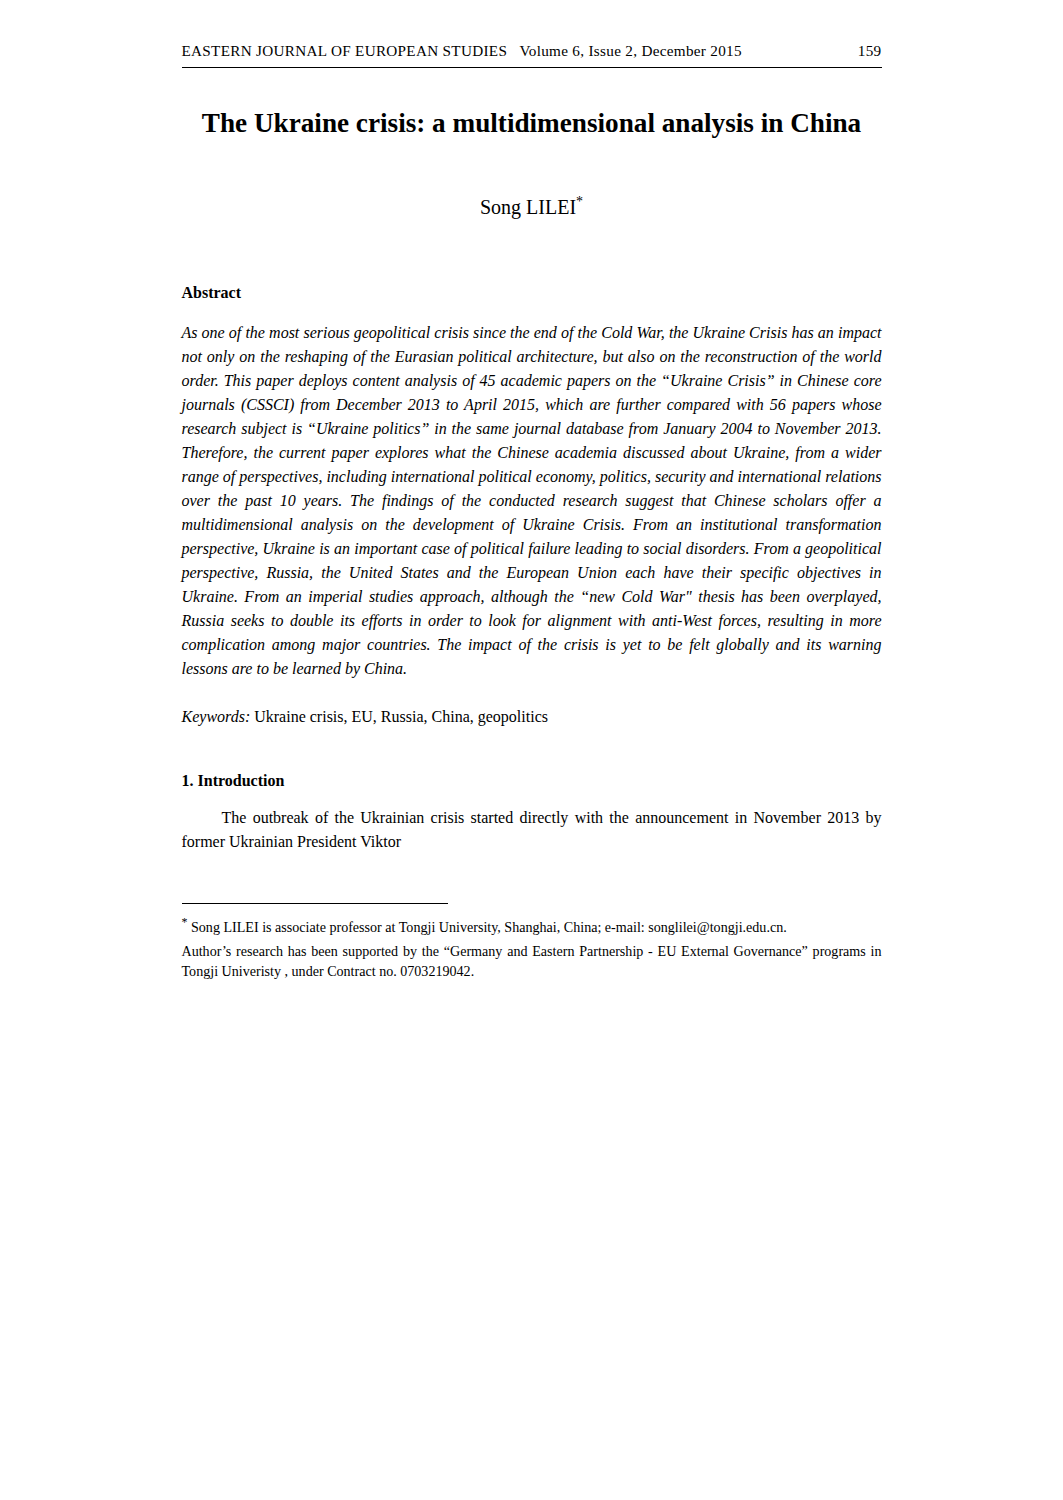EASTERN JOURNAL OF EUROPEAN STUDIES Volume 6, Issue 2, December 2015 159
The Ukraine crisis: a multidimensional analysis in China
Song LILEI*
Abstract
As one of the most serious geopolitical crisis since the end of the Cold War, the Ukraine Crisis has an impact not only on the reshaping of the Eurasian political architecture, but also on the reconstruction of the world order. This paper deploys content analysis of 45 academic papers on the “Ukraine Crisis” in Chinese core journals (CSSCI) from December 2013 to April 2015, which are further compared with 56 papers whose research subject is “Ukraine politics” in the same journal database from January 2004 to November 2013. Therefore, the current paper explores what the Chinese academia discussed about Ukraine, from a wider range of perspectives, including international political economy, politics, security and international relations over the past 10 years. The findings of the conducted research suggest that Chinese scholars offer a multidimensional analysis on the development of Ukraine Crisis. From an institutional transformation perspective, Ukraine is an important case of political failure leading to social disorders. From a geopolitical perspective, Russia, the United States and the European Union each have their specific objectives in Ukraine. From an imperial studies approach, although the “new Cold War" thesis has been overplayed, Russia seeks to double its efforts in order to look for alignment with anti-West forces, resulting in more complication among major countries. The impact of the crisis is yet to be felt globally and its warning lessons are to be learned by China.
Keywords: Ukraine crisis, EU, Russia, China, geopolitics
1. Introduction
The outbreak of the Ukrainian crisis started directly with the announcement in November 2013 by former Ukrainian President Viktor
* Song LILEI is associate professor at Tongji University, Shanghai, China; e-mail: songlilei@tongji.edu.cn.
Author’s research has been supported by the “Germany and Eastern Partnership - EU External Governance” programs in Tongji Univeristy , under Contract no. 0703219042.